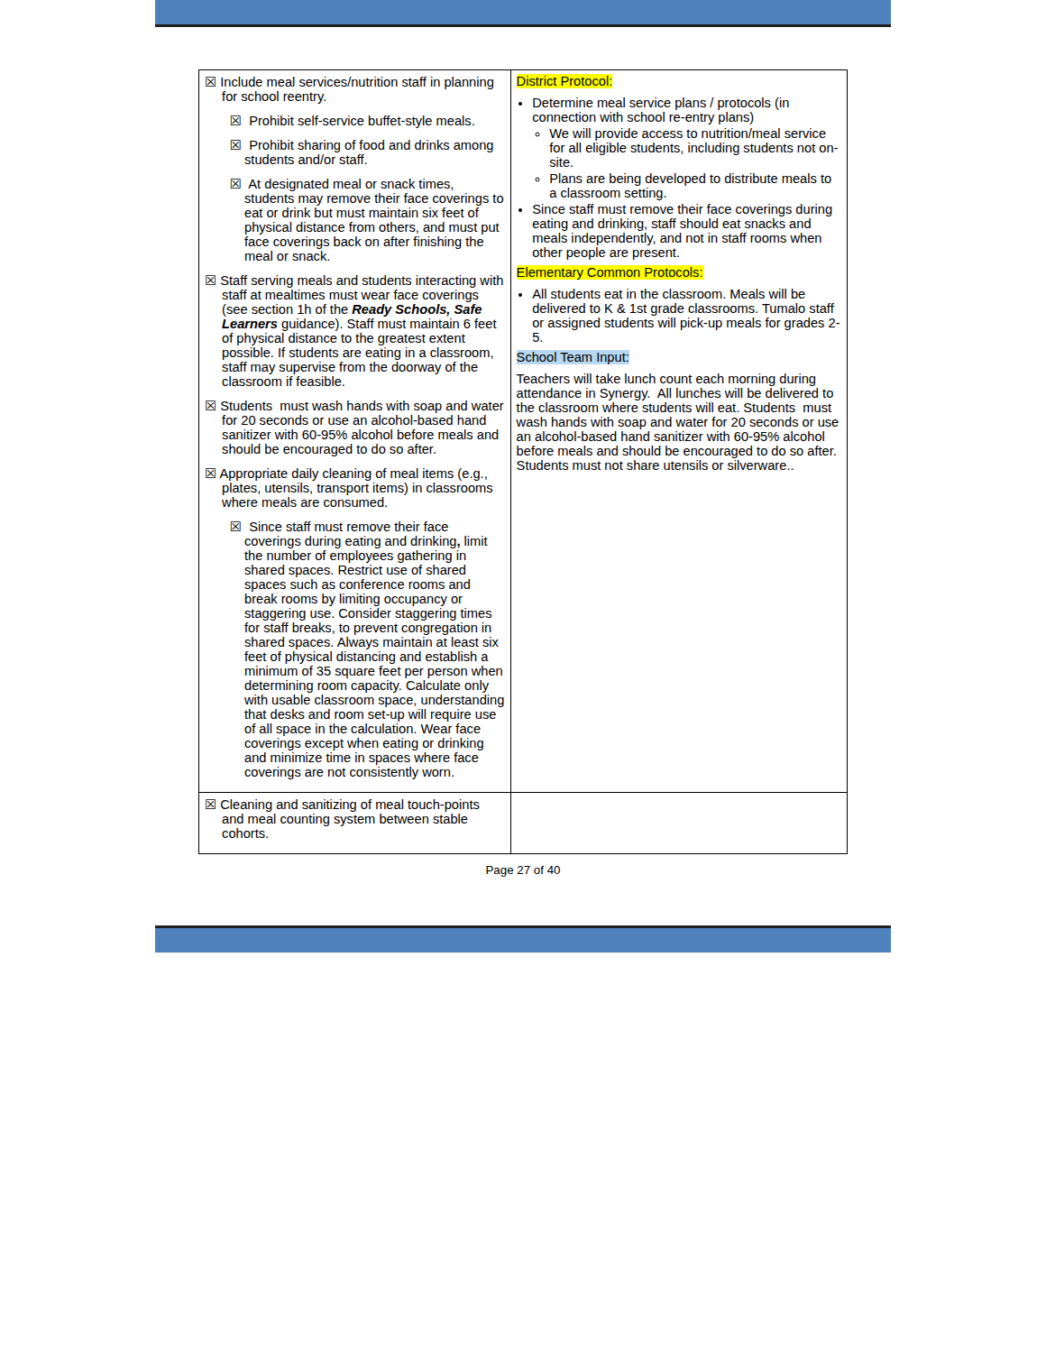| ☒ Include meal services/nutrition staff in planning for school reentry. ☒ Prohibit self-service buffet-style meals. ☒ Prohibit sharing of food and drinks among students and/or staff. ☒ At designated meal or snack times, students may remove their face coverings to eat or drink but must maintain six feet of physical distance from others, and must put face coverings back on after finishing the meal or snack. ☒ Staff serving meals and students interacting with staff at mealtimes must wear face coverings (see section 1h of the Ready Schools, Safe Learners guidance). Staff must maintain 6 feet of physical distance to the greatest extent possible. If students are eating in a classroom, staff may supervise from the doorway of the classroom if feasible. ☒ Students must wash hands with soap and water for 20 seconds or use an alcohol-based hand sanitizer with 60-95% alcohol before meals and should be encouraged to do so after. ☒ Appropriate daily cleaning of meal items (e.g., plates, utensils, transport items) in classrooms where meals are consumed. ☒ Since staff must remove their face coverings during eating and drinking , limit the number of employees gathering in shared spaces. Restrict use of shared spaces such as conference rooms and break rooms by limiting occupancy or staggering use. Consider staggering times for staff breaks, to prevent congregation in shared spaces. Always maintain at least six feet of physical distancing and establish a minimum of 35 square feet per person when determining room capacity. Calculate only with usable classroom space, understanding that desks and room set-up will require use of all space in the calculation. Wear face coverings except when eating or drinking and minimize time in spaces where face coverings are not consistently worn. | District Protocol: Determine meal service plans / protocols (in connection with school re-entry plans) We will provide access to nutrition/meal service for all eligible students, including students not on-site. Plans are being developed to distribute meals to a classroom setting. Since staff must remove their face coverings during eating and drinking, staff should eat snacks and meals independently, and not in staff rooms when other people are present. Elementary Common Protocols: All students eat in the classroom. Meals will be delivered to K & 1st grade classrooms. Tumalo staff or assigned students will pick-up meals for grades 2-5. School Team Input: Teachers will take lunch count each morning during attendance in Synergy. All lunches will be delivered to the classroom where students will eat. Students must wash hands with soap and water for 20 seconds or use an alcohol-based hand sanitizer with 60-95% alcohol before meals and should be encouraged to do so after. Students must not share utensils or silverware.. |
| ☒ Cleaning and sanitizing of meal touch-points and meal counting system between stable cohorts. | |
Page 27 of 40